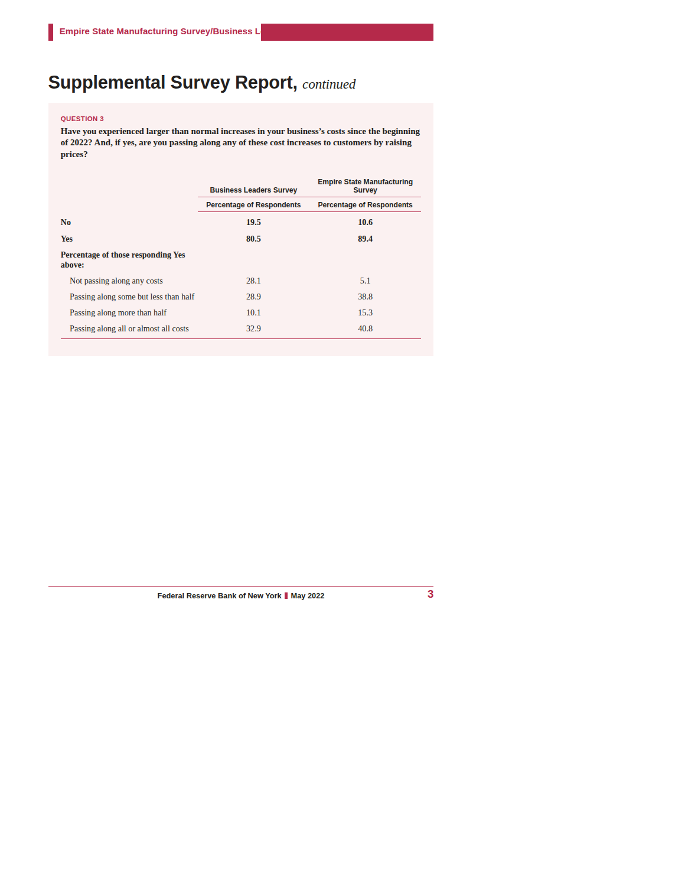Empire State Manufacturing Survey/Business Leaders Survey
Supplemental Survey Report, continued
QUESTION 3
Have you experienced larger than normal increases in your business’s costs since the beginning of 2022? And, if yes, are you passing along any of these cost increases to customers by raising prices?
| | Business Leaders Survey | Empire State Manufacturing Survey |
| --- | --- | --- |
| | Percentage of Respondents | Percentage of Respondents |
| No | 19.5 | 10.6 |
| Yes | 80.5 | 89.4 |
| Percentage of those responding Yes above: | | |
| Not passing along any costs | 28.1 | 5.1 |
| Passing along some but less than half | 28.9 | 38.8 |
| Passing along more than half | 10.1 | 15.3 |
| Passing along all or almost all costs | 32.9 | 40.8 |
Federal Reserve Bank of New York May 2022 3